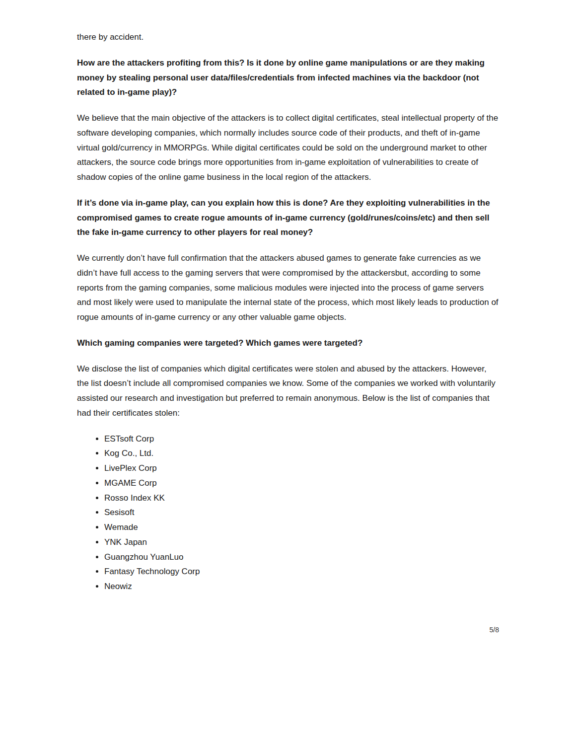there by accident.
How are the attackers profiting from this? Is it done by online game manipulations or are they making money by stealing personal user data/files/credentials from infected machines via the backdoor (not related to in-game play)?
We believe that the main objective of the attackers is to collect digital certificates, steal intellectual property of the software developing companies, which normally includes source code of their products, and theft of in-game virtual gold/currency in MMORPGs. While digital certificates could be sold on the underground market to other attackers, the source code brings more opportunities from in-game exploitation of vulnerabilities to create of shadow copies of the online game business in the local region of the attackers.
If it’s done via in-game play, can you explain how this is done? Are they exploiting vulnerabilities in the compromised games to create rogue amounts of in-game currency (gold/runes/coins/etc) and then sell the fake in-game currency to other players for real money?
We currently don’t have full confirmation that the attackers abused games to generate fake currencies as we didn’t have full access to the gaming servers that were compromised by the attackersbut, according to some reports from the gaming companies, some malicious modules were injected into the process of game servers and most likely were used to manipulate the internal state of the process, which most likely leads to production of rogue amounts of in-game currency or any other valuable game objects.
Which gaming companies were targeted? Which games were targeted?
We disclose the list of companies which digital certificates were stolen and abused by the attackers. However, the list doesn’t include all compromised companies we know. Some of the companies we worked with voluntarily assisted our research and investigation but preferred to remain anonymous. Below is the list of companies that had their certificates stolen:
ESTsoft Corp
Kog Co., Ltd.
LivePlex Corp
MGAME Corp
Rosso Index KK
Sesisoft
Wemade
YNK Japan
Guangzhou YuanLuo
Fantasy Technology Corp
Neowiz
5/8